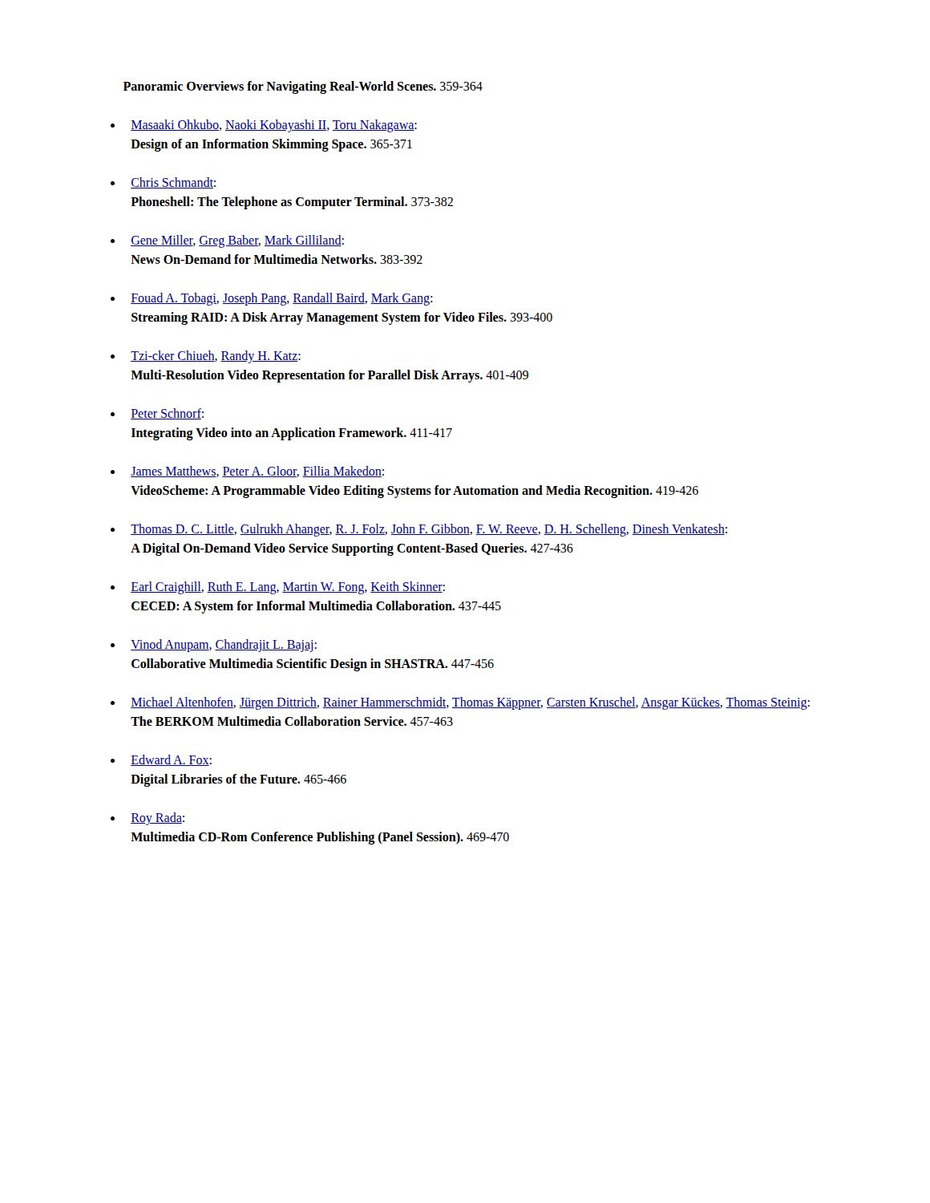Panoramic Overviews for Navigating Real-World Scenes. 359-364
Masaaki Ohkubo, Naoki Kobayashi II, Toru Nakagawa:
Design of an Information Skimming Space. 365-371
Chris Schmandt:
Phoneshell: The Telephone as Computer Terminal. 373-382
Gene Miller, Greg Baber, Mark Gilliland:
News On-Demand for Multimedia Networks. 383-392
Fouad A. Tobagi, Joseph Pang, Randall Baird, Mark Gang:
Streaming RAID: A Disk Array Management System for Video Files. 393-400
Tzi-cker Chiueh, Randy H. Katz:
Multi-Resolution Video Representation for Parallel Disk Arrays. 401-409
Peter Schnorf:
Integrating Video into an Application Framework. 411-417
James Matthews, Peter A. Gloor, Fillia Makedon:
VideoScheme: A Programmable Video Editing Systems for Automation and Media Recognition. 419-426
Thomas D. C. Little, Gulrukh Ahanger, R. J. Folz, John F. Gibbon, F. W. Reeve, D. H. Schelleng, Dinesh Venkatesh:
A Digital On-Demand Video Service Supporting Content-Based Queries. 427-436
Earl Craighill, Ruth E. Lang, Martin W. Fong, Keith Skinner:
CECED: A System for Informal Multimedia Collaboration. 437-445
Vinod Anupam, Chandrajit L. Bajaj:
Collaborative Multimedia Scientific Design in SHASTRA. 447-456
Michael Altenhofen, Jürgen Dittrich, Rainer Hammerschmidt, Thomas Käppner, Carsten Kruschel, Ansgar Kückes, Thomas Steinig:
The BERKOM Multimedia Collaboration Service. 457-463
Edward A. Fox:
Digital Libraries of the Future. 465-466
Roy Rada:
Multimedia CD-Rom Conference Publishing (Panel Session). 469-470